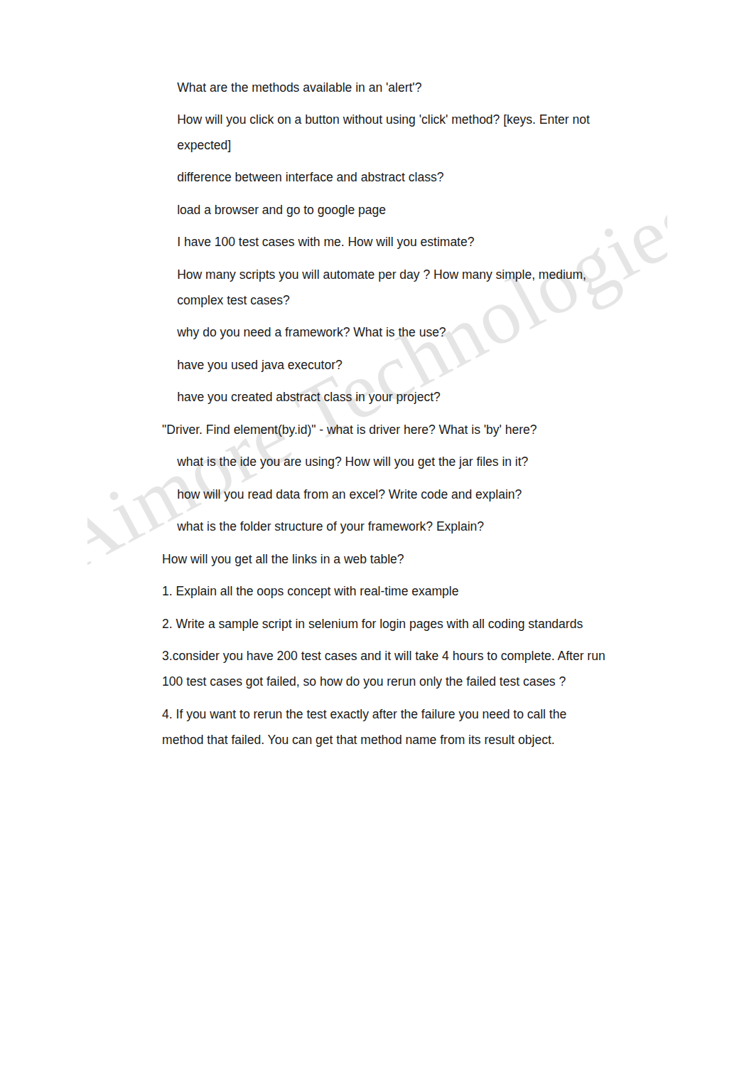Aimore Technologies
What are the methods available in an 'alert'?
How will you click on a button without using 'click' method? [keys. Enter not expected]
difference between interface and abstract class?
load a browser and go to google page
I have 100 test cases with me. How will you estimate?
How many scripts you will automate per day ? How many simple, medium, complex test cases?
why do you need a framework? What is the use?
have you used java executor?
have you created abstract class in your project?
"Driver. Find element(by.id)" - what is driver here? What is 'by' here?
what is the ide you are using? How will you get the jar files in it?
how will you read data from an excel? Write code and explain?
what is the folder structure of your framework? Explain?
How will you get all the links in a web table?
1. Explain all the oops concept with real-time example
2. Write a sample script in selenium for login pages with all coding standards
3.consider you have 200 test cases and it will take 4 hours to complete. After run 100 test cases got failed, so how do you rerun only the failed test cases ?
4. If you want to rerun the test exactly after the failure you need to call the method that failed. You can get that method name from its result object.